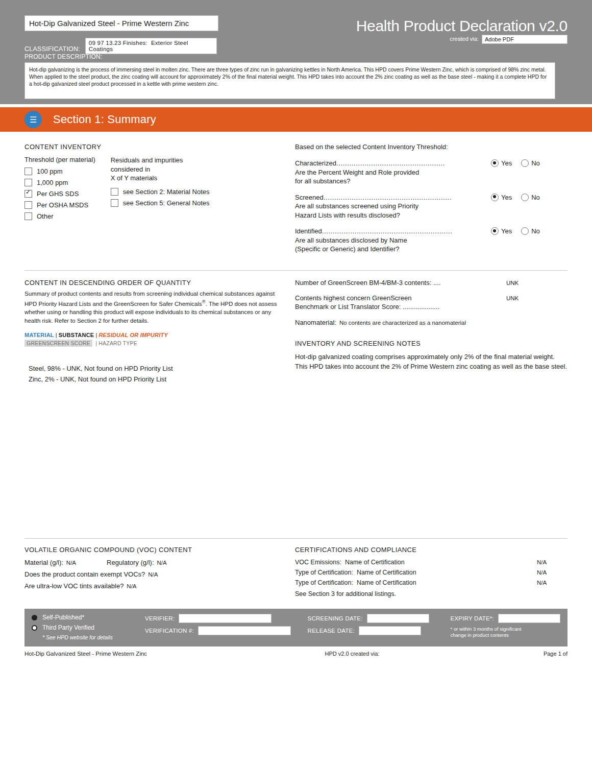Hot-Dip Galvanized Steel - Prime Western Zinc
CLASSIFICATION: 09 97 13.23 Finishes: Exterior Steel Coatings
PRODUCT DESCRIPTION:
Hot-dip galvanizing is the process of immersing steel in molten zinc. There are three types of zinc run in galvanizing kettles in North America. This HPD covers Prime Western Zinc, which is comprised of 98% zinc metal. When applied to the steel product, the zinc coating will account for approximately 2% of the final material weight. This HPD takes into account the 2% zinc coating as well as the base steel - making it a complete HPD for a hot-dip galvanized steel product processed in a kettle with prime western zinc.
Health Product Declaration v2.0
created via:Adobe PDF
☰
Section 1: Summary
CONTENT INVENTORY
Threshold (per material)
100 ppm
1,000 ppm
Per GHS SDS
Per OSHA MSDS
Other
Residuals and impurities
considered in
X of Y materials
see Section 2: Material Notes
see Section 5: General Notes
Based on the selected Content Inventory Threshold:
Characterized..................................................
Are the Percent Weight and Role provided
for all substances?
Yes
No
Screened...........................................................
Are all substances screened using Priority
Hazard Lists with results disclosed?
Yes
No
Identified............................................................
Are all substances disclosed by Name
(Specific or Generic) and Identifier?
Yes
No
CONTENT IN DESCENDING ORDER OF QUANTITY
Summary of product contents and results from screening individual chemical substances against HPD Priority Hazard Lists and the GreenScreen for Safer Chemicals®. The HPD does not assess whether using or handling this product will expose individuals to its chemical substances or any health risk. Refer to Section 2 for further details.
MATERIAL | SUBSTANCE | RESIDUAL OR IMPURITY
GREENSCREEN SCORE | HAZARD TYPE
Steel, 98% - UNK, Not found on HPD Priority List
Zinc, 2% - UNK, Not found on HPD Priority List
Number of GreenScreen BM-4/BM-3 contents: ....
UNK
Contents highest concern GreenScreen
Benchmark or List Translator Score: ....................
UNK
Nanomaterial:No contents are characterized as a nanomaterial
INVENTORY AND SCREENING NOTES
Hot-dip galvanized coating comprises approximately only 2% of the final material weight. This HPD takes into account the 2% of Prime Western zinc coating as well as the base steel.
VOLATILE ORGANIC COMPOUND (VOC) CONTENT
Material (g/l):N/A Regulatory (g/l):N/A
Does the product contain exempt VOCs?N/A
Are ultra-low VOC tints available?N/A
CERTIFICATIONS AND COMPLIANCE
VOC Emissions: Name of Certification N/A
Type of Certification: Name of Certification N/A
Type of Certification: Name of Certification N/A
See Section 3 for additional listings.
Self-Published*
Third Party Verified
* See HPD website for details
VERIFIER:
VERIFICATION #:
SCREENING DATE:
RELEASE DATE:
EXPIRY DATE*:
* or within 3 months of significant
change in product contents
Hot-Dip Galvanized Steel - Prime Western Zinc
HPD v2.0 created via:
Page 1 of